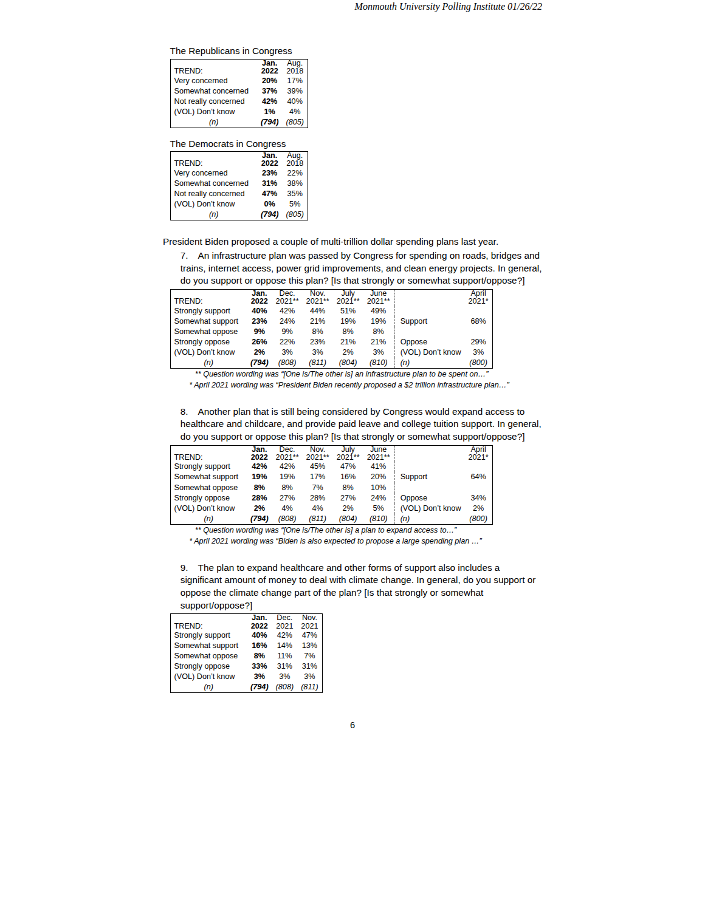Monmouth University Polling Institute 01/26/22
The Republicans in Congress
| TREND: | Jan. 2022 | Aug. 2018 |
| Very concerned | 20% | 17% |
| Somewhat concerned | 37% | 39% |
| Not really concerned | 42% | 40% |
| (VOL) Don’t know | 1% | 4% |
| (n) | (794) | (805) |
The Democrats in Congress
| TREND: | Jan. 2022 | Aug. 2018 |
| Very concerned | 23% | 22% |
| Somewhat concerned | 31% | 38% |
| Not really concerned | 47% | 35% |
| (VOL) Don’t know | 0% | 5% |
| (n) | (794) | (805) |
President Biden proposed a couple of multi-trillion dollar spending plans last year.
7. An infrastructure plan was passed by Congress for spending on roads, bridges and trains, internet access, power grid improvements, and clean energy projects. In general, do you support or oppose this plan? [Is that strongly or somewhat support/oppose?]
| TREND: | Jan. 2022 | Dec. 2021** | Nov. 2021** | July 2021** | June 2021** | | April 2021* |
| Strongly support | 40% | 42% | 44% | 51% | 49% | Support | 68% |
| Somewhat support | 23% | 24% | 21% | 19% | 19% |
| Somewhat oppose | 9% | 9% | 8% | 8% | 8% | Oppose | 29% |
| Strongly oppose | 26% | 22% | 23% | 21% | 21% |
| (VOL) Don’t know | 2% | 3% | 3% | 2% | 3% | (VOL) Don’t know | 3% |
| (n) | (794) | (808) | (811) | (804) | (810) | (n) | (800) |
** Question wording was “[One is/The other is] an infrastructure plan to be spent on…”
* April 2021 wording was “President Biden recently proposed a $2 trillion infrastructure plan…”
8. Another plan that is still being considered by Congress would expand access to healthcare and childcare, and provide paid leave and college tuition support. In general, do you support or oppose this plan? [Is that strongly or somewhat support/oppose?]
| TREND: | Jan. 2022 | Dec. 2021** | Nov. 2021** | July 2021** | June 2021** | | April 2021* |
| Strongly support | 42% | 42% | 45% | 47% | 41% | Support | 64% |
| Somewhat support | 19% | 19% | 17% | 16% | 20% |
| Somewhat oppose | 8% | 8% | 7% | 8% | 10% | Oppose | 34% |
| Strongly oppose | 28% | 27% | 28% | 27% | 24% |
| (VOL) Don’t know | 2% | 4% | 4% | 2% | 5% | (VOL) Don’t know | 2% |
| (n) | (794) | (808) | (811) | (804) | (810) | (n) | (800) |
** Question wording was “[One is/The other is] a plan to expand access to…”
* April 2021 wording was “Biden is also expected to propose a large spending plan …”
9. The plan to expand healthcare and other forms of support also includes a significant amount of money to deal with climate change. In general, do you support or oppose the climate change part of the plan? [Is that strongly or somewhat support/oppose?]
| TREND: | Jan. 2022 | Dec. 2021 | Nov. 2021 |
| Strongly support | 40% | 42% | 47% |
| Somewhat support | 16% | 14% | 13% |
| Somewhat oppose | 8% | 11% | 7% |
| Strongly oppose | 33% | 31% | 31% |
| (VOL) Don’t know | 3% | 3% | 3% |
| (n) | (794) | (808) | (811) |
6